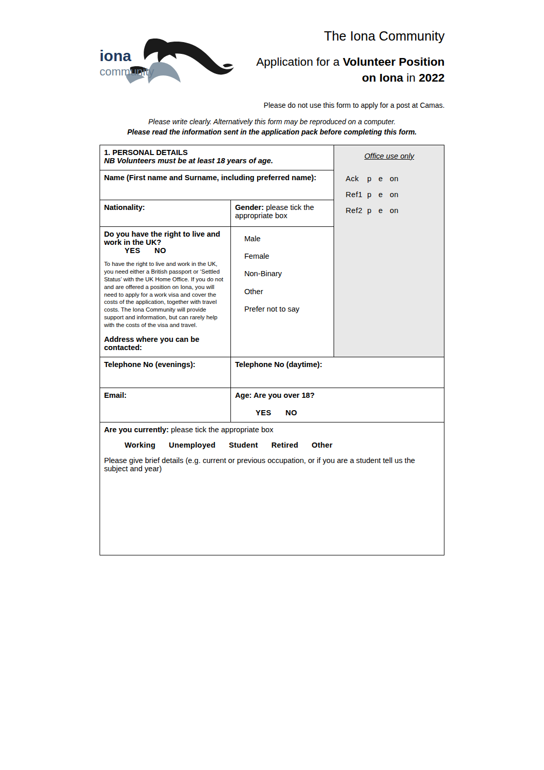iona community
The Iona Community
Application for a Volunteer Position
on Iona in 2022
Please do not use this form to apply for a post at Camas.
Please write clearly. Alternatively this form may be reproduced on a computer.
Please read the information sent in the application pack before completing this form.
| 1. PERSONAL DETAILS NB Volunteers must be at least 18 years of age. | Office use only Ack p e on Ref1 p e on Ref2 p e on |
| Name (First name and Surname, including preferred name): |
| Nationality: | Gender: please tick the appropriate box |
| Do you have the right to live and work in the UK? YES NO To have the right to live and work in the UK, you need either a British passport or ‘Settled Status’ with the UK Home Office. If you do not and are offered a position on Iona, you will need to apply for a work visa and cover the costs of the application, together with travel costs. The Iona Community will provide support and information, but can rarely help with the costs of the visa and travel. Address where you can be contacted: | Male Female Non-Binary Other Prefer not to say |
| Telephone No (evenings): | Telephone No (daytime): |
| Email: | Age: Are you over 18? YES NO |
| Are you currently: please tick the appropriate box Working Unemployed Student Retired Other Please give brief details (e.g. current or previous occupation, or if you are a student tell us the subject and year) |